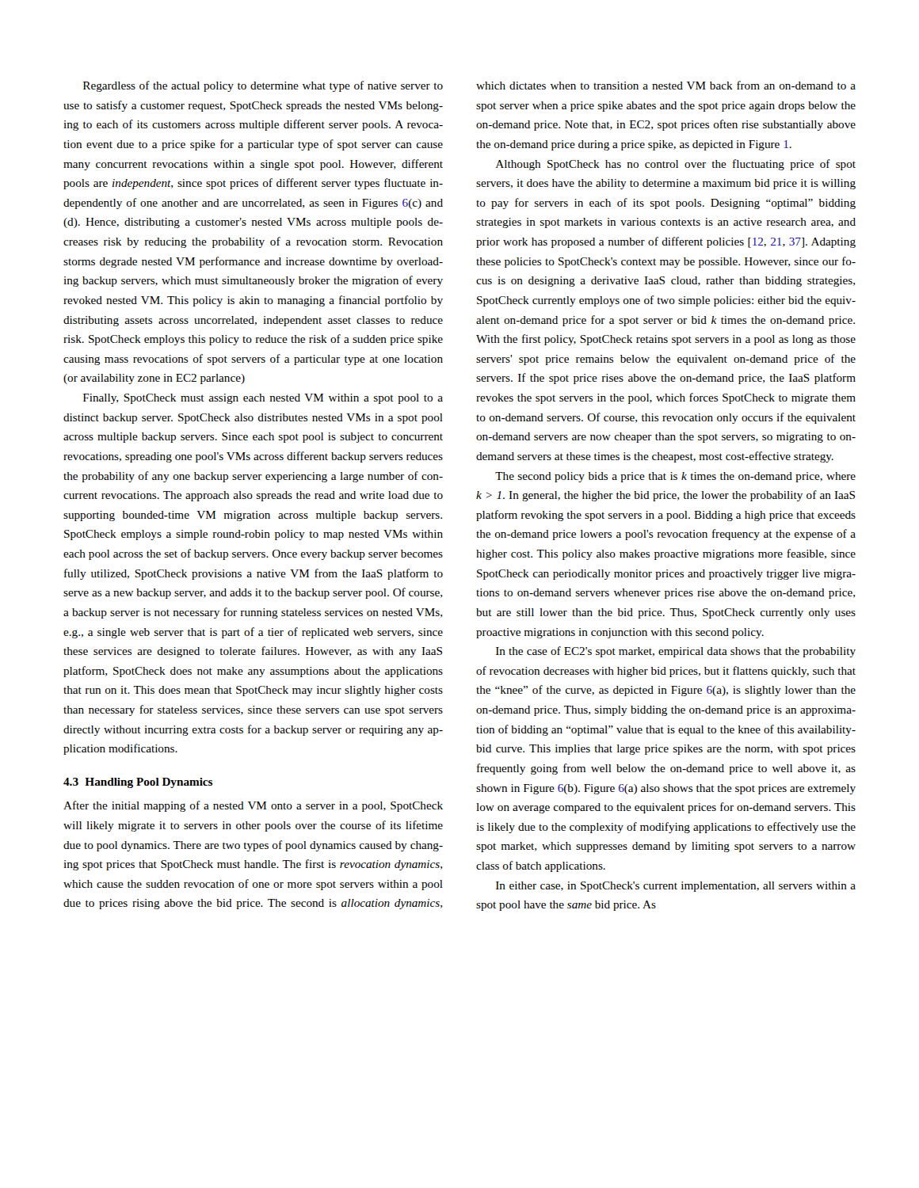Regardless of the actual policy to determine what type of native server to use to satisfy a customer request, SpotCheck spreads the nested VMs belonging to each of its customers across multiple different server pools. A revocation event due to a price spike for a particular type of spot server can cause many concurrent revocations within a single spot pool. However, different pools are independent, since spot prices of different server types fluctuate independently of one another and are uncorrelated, as seen in Figures 6(c) and (d). Hence, distributing a customer's nested VMs across multiple pools decreases risk by reducing the probability of a revocation storm. Revocation storms degrade nested VM performance and increase downtime by overloading backup servers, which must simultaneously broker the migration of every revoked nested VM. This policy is akin to managing a financial portfolio by distributing assets across uncorrelated, independent asset classes to reduce risk. SpotCheck employs this policy to reduce the risk of a sudden price spike causing mass revocations of spot servers of a particular type at one location (or availability zone in EC2 parlance)
Finally, SpotCheck must assign each nested VM within a spot pool to a distinct backup server. SpotCheck also distributes nested VMs in a spot pool across multiple backup servers. Since each spot pool is subject to concurrent revocations, spreading one pool's VMs across different backup servers reduces the probability of any one backup server experiencing a large number of concurrent revocations. The approach also spreads the read and write load due to supporting bounded-time VM migration across multiple backup servers. SpotCheck employs a simple round-robin policy to map nested VMs within each pool across the set of backup servers. Once every backup server becomes fully utilized, SpotCheck provisions a native VM from the IaaS platform to serve as a new backup server, and adds it to the backup server pool. Of course, a backup server is not necessary for running stateless services on nested VMs, e.g., a single web server that is part of a tier of replicated web servers, since these services are designed to tolerate failures. However, as with any IaaS platform, SpotCheck does not make any assumptions about the applications that run on it. This does mean that SpotCheck may incur slightly higher costs than necessary for stateless services, since these servers can use spot servers directly without incurring extra costs for a backup server or requiring any application modifications.
4.3 Handling Pool Dynamics
After the initial mapping of a nested VM onto a server in a pool, SpotCheck will likely migrate it to servers in other pools over the course of its lifetime due to pool dynamics. There are two types of pool dynamics caused by changing spot prices that SpotCheck must handle. The first is revocation dynamics, which cause the sudden revocation of one or more spot servers within a pool due to prices rising above the bid price. The second is allocation dynamics, which dictates when to transition a nested VM back from an on-demand to a spot server when a price spike abates and the spot price again drops below the on-demand price. Note that, in EC2, spot prices often rise substantially above the on-demand price during a price spike, as depicted in Figure 1.
Although SpotCheck has no control over the fluctuating price of spot servers, it does have the ability to determine a maximum bid price it is willing to pay for servers in each of its spot pools. Designing “optimal” bidding strategies in spot markets in various contexts is an active research area, and prior work has proposed a number of different policies [12, 21, 37]. Adapting these policies to SpotCheck's context may be possible. However, since our focus is on designing a derivative IaaS cloud, rather than bidding strategies, SpotCheck currently employs one of two simple policies: either bid the equivalent on-demand price for a spot server or bid k times the on-demand price. With the first policy, SpotCheck retains spot servers in a pool as long as those servers' spot price remains below the equivalent on-demand price of the servers. If the spot price rises above the on-demand price, the IaaS platform revokes the spot servers in the pool, which forces SpotCheck to migrate them to on-demand servers. Of course, this revocation only occurs if the equivalent on-demand servers are now cheaper than the spot servers, so migrating to on-demand servers at these times is the cheapest, most cost-effective strategy.
The second policy bids a price that is k times the on-demand price, where k > 1. In general, the higher the bid price, the lower the probability of an IaaS platform revoking the spot servers in a pool. Bidding a high price that exceeds the on-demand price lowers a pool's revocation frequency at the expense of a higher cost. This policy also makes proactive migrations more feasible, since SpotCheck can periodically monitor prices and proactively trigger live migrations to on-demand servers whenever prices rise above the on-demand price, but are still lower than the bid price. Thus, SpotCheck currently only uses proactive migrations in conjunction with this second policy.
In the case of EC2's spot market, empirical data shows that the probability of revocation decreases with higher bid prices, but it flattens quickly, such that the “knee” of the curve, as depicted in Figure 6(a), is slightly lower than the on-demand price. Thus, simply bidding the on-demand price is an approximation of bidding an “optimal” value that is equal to the knee of this availability-bid curve. This implies that large price spikes are the norm, with spot prices frequently going from well below the on-demand price to well above it, as shown in Figure 6(b). Figure 6(a) also shows that the spot prices are extremely low on average compared to the equivalent prices for on-demand servers. This is likely due to the complexity of modifying applications to effectively use the spot market, which suppresses demand by limiting spot servers to a narrow class of batch applications.
In either case, in SpotCheck's current implementation, all servers within a spot pool have the same bid price. As